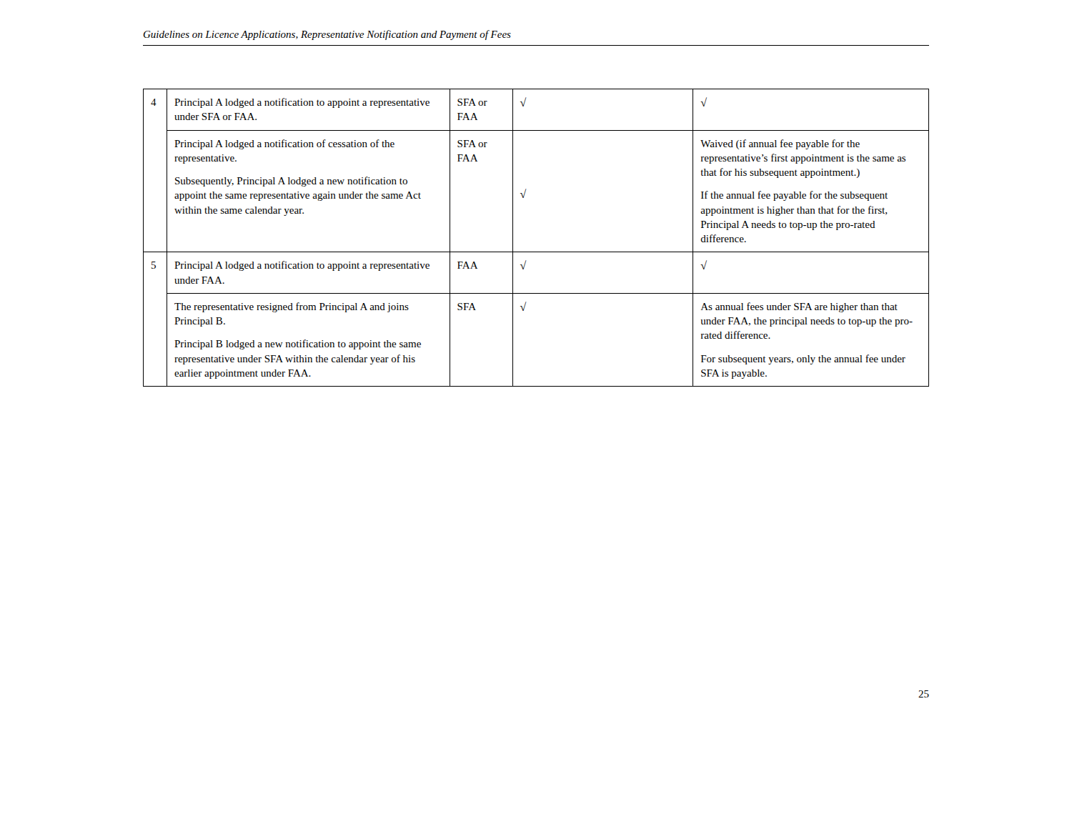Guidelines on Licence Applications, Representative Notification and Payment of Fees
| 4 | Principal A lodged a notification to appoint a representative under SFA or FAA. | SFA or FAA | √ | √ |
| Principal A lodged a notification of cessation of the representative. Subsequently, Principal A lodged a new notification to appoint the same representative again under the same Act within the same calendar year. | SFA or FAA | √ | Waived (if annual fee payable for the representative’s first appointment is the same as that for his subsequent appointment.) If the annual fee payable for the subsequent appointment is higher than that for the first, Principal A needs to top-up the pro-rated difference. |
| 5 | Principal A lodged a notification to appoint a representative under FAA. | FAA | √ | √ |
| The representative resigned from Principal A and joins Principal B. Principal B lodged a new notification to appoint the same representative under SFA within the calendar year of his earlier appointment under FAA. | SFA | √ | As annual fees under SFA are higher than that under FAA, the principal needs to top-up the pro-rated difference. For subsequent years, only the annual fee under SFA is payable. |
25